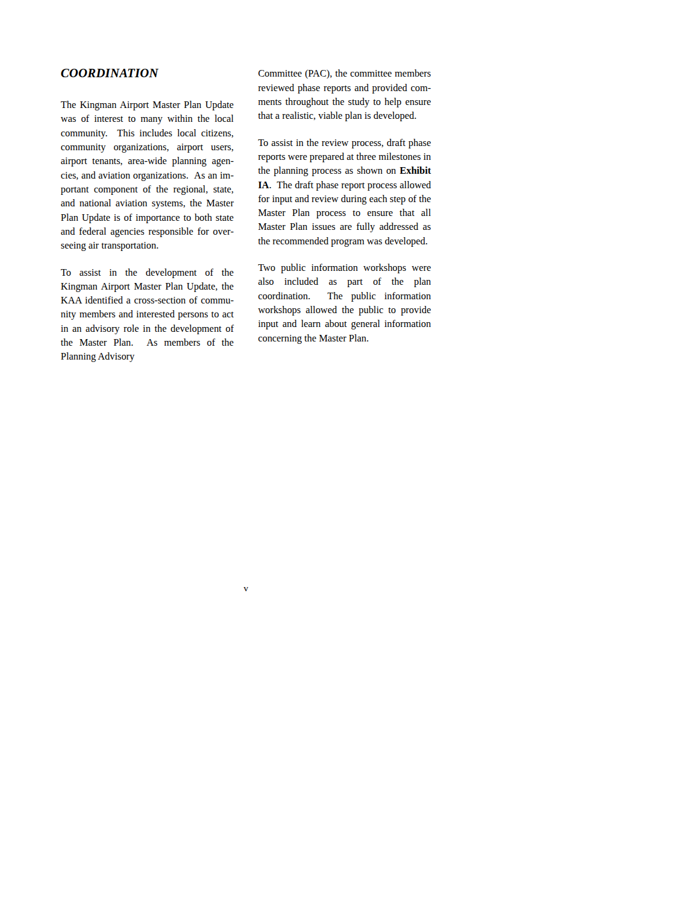COORDINATION
The Kingman Airport Master Plan Update was of interest to many within the local community. This includes local citizens, community organizations, airport users, airport tenants, area-wide planning agencies, and aviation organizations. As an important component of the regional, state, and national aviation systems, the Master Plan Update is of importance to both state and federal agencies responsible for overseeing air transportation.
To assist in the development of the Kingman Airport Master Plan Update, the KAA identified a cross-section of community members and interested persons to act in an advisory role in the development of the Master Plan. As members of the Planning Advisory
Committee (PAC), the committee members reviewed phase reports and provided comments throughout the study to help ensure that a realistic, viable plan is developed.
To assist in the review process, draft phase reports were prepared at three milestones in the planning process as shown on Exhibit IA. The draft phase report process allowed for input and review during each step of the Master Plan process to ensure that all Master Plan issues are fully addressed as the recommended program was developed.
Two public information workshops were also included as part of the plan coordination. The public information workshops allowed the public to provide input and learn about general information concerning the Master Plan.
v